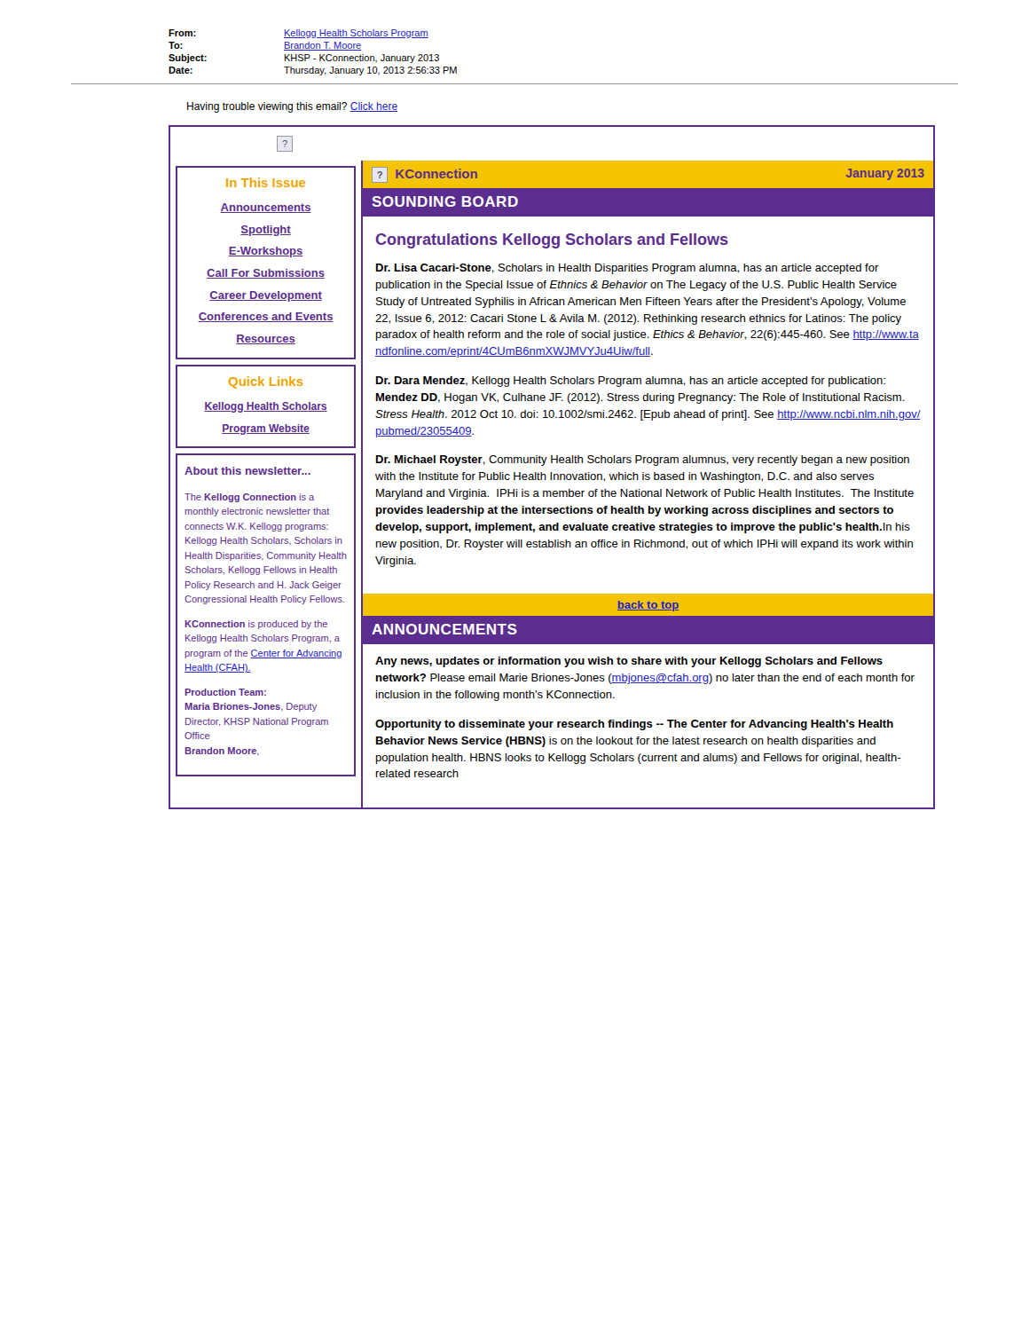| From: | Kellogg Health Scholars Program |
| To: | Brandon T. Moore |
| Subject: | KHSP - KConnection, January 2013 |
| Date: | Thursday, January 10, 2013 2:56:33 PM |
Having trouble viewing this email? Click here
?
| In This Issue Announcements Spotlight E-Workshops Call For Submissions Career Development Conferences and Events Resources Quick Links Kellogg Health Scholars Program Website About this newsletter... The Kellogg Connection is a monthly electronic newsletter that connects W.K. Kellogg programs: Kellogg Health Scholars, Scholars in Health Disparities, Community Health Scholars, Kellogg Fellows in Health Policy Research and H. Jack Geiger Congressional Health Policy Fellows. KConnection is produced by the Kellogg Health Scholars Program, a program of the Center for Advancing Health (CFAH). Production Team: Maria Briones-Jones , Deputy Director, KHSP National Program Office Brandon Moore , | ? KConnection January 2013 SOUNDING BOARD Congratulations Kellogg Scholars and Fellows Dr. Lisa Cacari-Stone , Scholars in Health Disparities Program alumna, has an article accepted for publication in the Special Issue of Ethnics & Behavior on The Legacy of the U.S. Public Health Service Study of Untreated Syphilis in African American Men Fifteen Years after the President's Apology, Volume 22, Issue 6, 2012: Cacari Stone L & Avila M. (2012). Rethinking research ethnics for Latinos: The policy paradox of health reform and the role of social justice. Ethics & Behavior , 22(6):445-460. See http://www.tandfonline.com/eprint/4CUmB6nmXWJMVYJu4Uiw/full . Dr. Dara Mendez , Kellogg Health Scholars Program alumna, has an article accepted for publication: Mendez DD , Hogan VK, Culhane JF. (2012). Stress during Pregnancy: The Role of Institutional Racism. Stress Health . 2012 Oct 10. doi: 10.1002/smi.2462. [Epub ahead of print]. See http://www.ncbi.nlm.nih.gov/pubmed/23055409 . Dr. Michael Royster , Community Health Scholars Program alumnus, very recently began a new position with the Institute for Public Health Innovation, which is based in Washington, D.C. and also serves Maryland and Virginia. IPHi is a member of the National Network of Public Health Institutes. The Institute provides leadership at the intersections of health by working across disciplines and sectors to develop, support, implement, and evaluate creative strategies to improve the public's health. In his new position, Dr. Royster will establish an office in Richmond, out of which IPHi will expand its work within Virginia. back to top ANNOUNCEMENTS Any news, updates or information you wish to share with your Kellogg Scholars and Fellows network? Please email Marie Briones-Jones ( mbjones@cfah.org ) no later than the end of each month for inclusion in the following month's KConnection. Opportunity to disseminate your research findings -- The Center for Advancing Health's Health Behavior News Service (HBNS) is on the lookout for the latest research on health disparities and population health. HBNS looks to Kellogg Scholars (current and alums) and Fellows for original, health-related research |